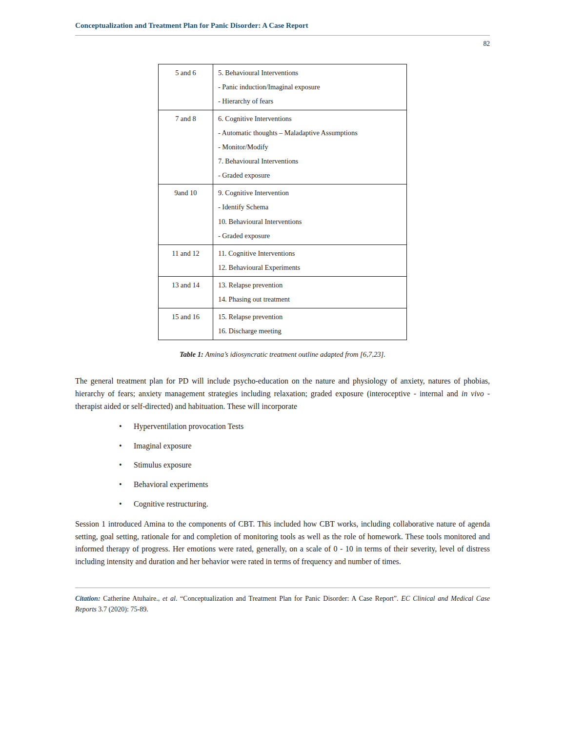Conceptualization and Treatment Plan for Panic Disorder: A Case Report
82
| 5 and 6 | 5. Behavioural Interventions - Panic induction/Imaginal exposure - Hierarchy of fears |
| 7 and 8 | 6. Cognitive Interventions - Automatic thoughts – Maladaptive Assumptions - Monitor/Modify 7. Behavioural Interventions - Graded exposure |
| 9and 10 | 9. Cognitive Intervention - Identify Schema 10. Behavioural Interventions - Graded exposure |
| 11 and 12 | 11. Cognitive Interventions 12. Behavioural Experiments |
| 13 and 14 | 13. Relapse prevention 14. Phasing out treatment |
| 15 and 16 | 15. Relapse prevention 16. Discharge meeting |
Table 1: Amina’s idiosyncratic treatment outline adapted from [6,7,23].
The general treatment plan for PD will include psycho-education on the nature and physiology of anxiety, natures of phobias, hierarchy of fears; anxiety management strategies including relaxation; graded exposure (interoceptive - internal and in vivo - therapist aided or self-directed) and habituation. These will incorporate
Hyperventilation provocation Tests
Imaginal exposure
Stimulus exposure
Behavioral experiments
Cognitive restructuring.
Session 1 introduced Amina to the components of CBT. This included how CBT works, including collaborative nature of agenda setting, goal setting, rationale for and completion of monitoring tools as well as the role of homework. These tools monitored and informed therapy of progress. Her emotions were rated, generally, on a scale of 0 - 10 in terms of their severity, level of distress including intensity and duration and her behavior were rated in terms of frequency and number of times.
Citation: Catherine Atuhaire., et al. “Conceptualization and Treatment Plan for Panic Disorder: A Case Report”. EC Clinical and Medical Case Reports 3.7 (2020): 75-89.